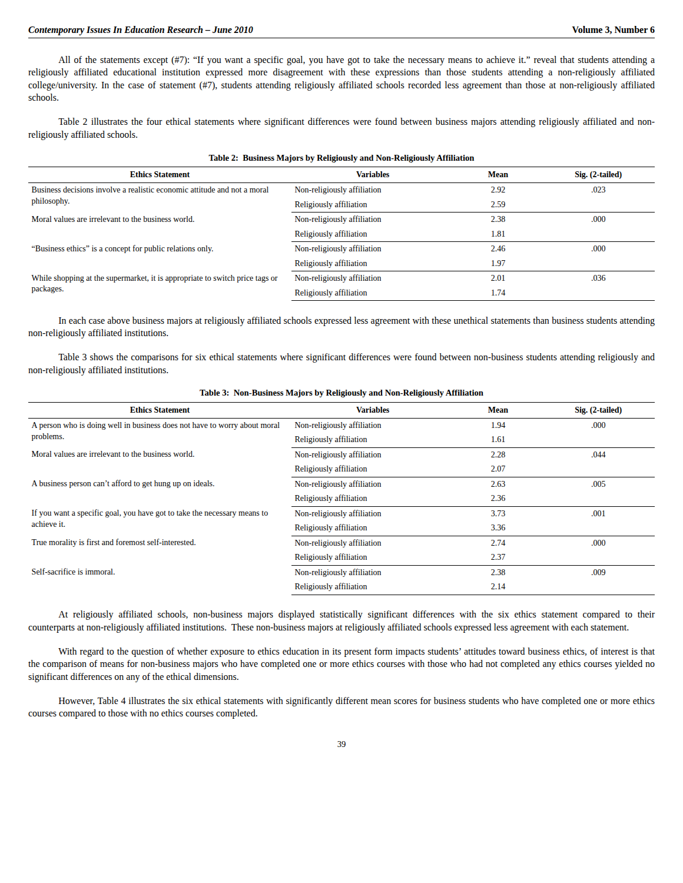Contemporary Issues In Education Research – June 2010 Volume 3, Number 6
All of the statements except (#7): “If you want a specific goal, you have got to take the necessary means to achieve it.” reveal that students attending a religiously affiliated educational institution expressed more disagreement with these expressions than those students attending a non-religiously affiliated college/university. In the case of statement (#7), students attending religiously affiliated schools recorded less agreement than those at non-religiously affiliated schools.
Table 2 illustrates the four ethical statements where significant differences were found between business majors attending religiously affiliated and non-religiously affiliated schools.
Table 2: Business Majors by Religiously and Non-Religiously Affiliation
| Ethics Statement | Variables | Mean | Sig. (2-tailed) |
| --- | --- | --- | --- |
| Business decisions involve a realistic economic attitude and not a moral philosophy. | Non-religiously affiliation | 2.92 | .023 |
| Religiously affiliation | 2.59 | |
| Moral values are irrelevant to the business world. | Non-religiously affiliation | 2.38 | .000 |
| Religiously affiliation | 1.81 | |
| “Business ethics” is a concept for public relations only. | Non-religiously affiliation | 2.46 | .000 |
| Religiously affiliation | 1.97 | |
| While shopping at the supermarket, it is appropriate to switch price tags or packages. | Non-religiously affiliation | 2.01 | .036 |
| Religiously affiliation | 1.74 | |
In each case above business majors at religiously affiliated schools expressed less agreement with these unethical statements than business students attending non-religiously affiliated institutions.
Table 3 shows the comparisons for six ethical statements where significant differences were found between non-business students attending religiously and non-religiously affiliated institutions.
Table 3: Non-Business Majors by Religiously and Non-Religiously Affiliation
| Ethics Statement | Variables | Mean | Sig. (2-tailed) |
| --- | --- | --- | --- |
| A person who is doing well in business does not have to worry about moral problems. | Non-religiously affiliation | 1.94 | .000 |
| Religiously affiliation | 1.61 | |
| Moral values are irrelevant to the business world. | Non-religiously affiliation | 2.28 | .044 |
| Religiously affiliation | 2.07 | |
| A business person can’t afford to get hung up on ideals. | Non-religiously affiliation | 2.63 | .005 |
| Religiously affiliation | 2.36 | |
| If you want a specific goal, you have got to take the necessary means to achieve it. | Non-religiously affiliation | 3.73 | .001 |
| Religiously affiliation | 3.36 | |
| True morality is first and foremost self-interested. | Non-religiously affiliation | 2.74 | .000 |
| Religiously affiliation | 2.37 | |
| Self-sacrifice is immoral. | Non-religiously affiliation | 2.38 | .009 |
| Religiously affiliation | 2.14 | |
At religiously affiliated schools, non-business majors displayed statistically significant differences with the six ethics statement compared to their counterparts at non-religiously affiliated institutions. These non-business majors at religiously affiliated schools expressed less agreement with each statement.
With regard to the question of whether exposure to ethics education in its present form impacts students’ attitudes toward business ethics, of interest is that the comparison of means for non-business majors who have completed one or more ethics courses with those who had not completed any ethics courses yielded no significant differences on any of the ethical dimensions.
However, Table 4 illustrates the six ethical statements with significantly different mean scores for business students who have completed one or more ethics courses compared to those with no ethics courses completed.
39